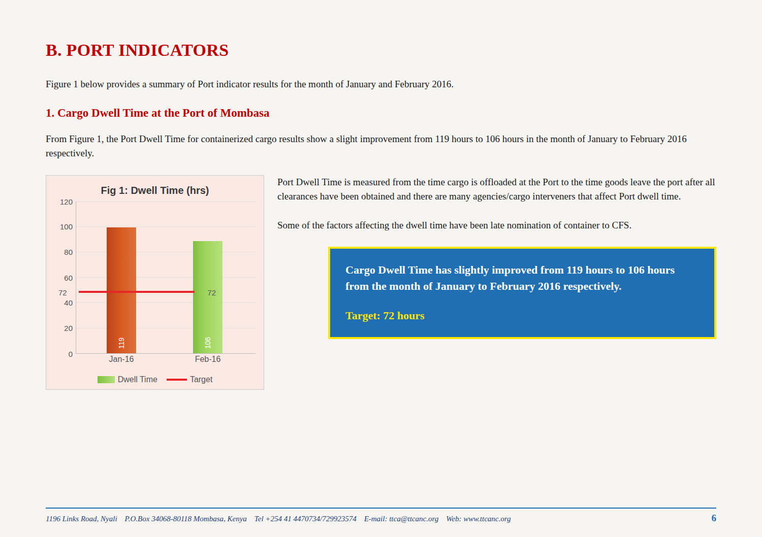B. PORT INDICATORS
Figure 1 below provides a summary of Port indicator results for the month of January and February 2016.
1. Cargo Dwell Time at the Port of Mombasa
From Figure 1, the Port Dwell Time for containerized cargo results show a slight improvement from 119 hours to 106 hours in the month of January to February 2016 respectively.
Fig 1: Dwell Time (hrs)
120 100 80 60 40 20 0
119
106
72
72
Jan-16 Feb-16
Dwell Time Target
Port Dwell Time is measured from the time cargo is offloaded at the Port to the time goods leave the port after all clearances have been obtained and there are many agencies/cargo interveners that affect Port dwell time.
Some of the factors affecting the dwell time have been late nomination of container to CFS.
Cargo Dwell Time has slightly improved from 119 hours to 106 hours from the month of January to February 2016 respectively.
Target: 72 hours
1196 Links Road, Nyali P.O.Box 34068-80118 Mombasa, Kenya Tel +254 41 4470734/729923574 E-mail: ttca@ttcanc.org Web: www.ttcanc.org
6